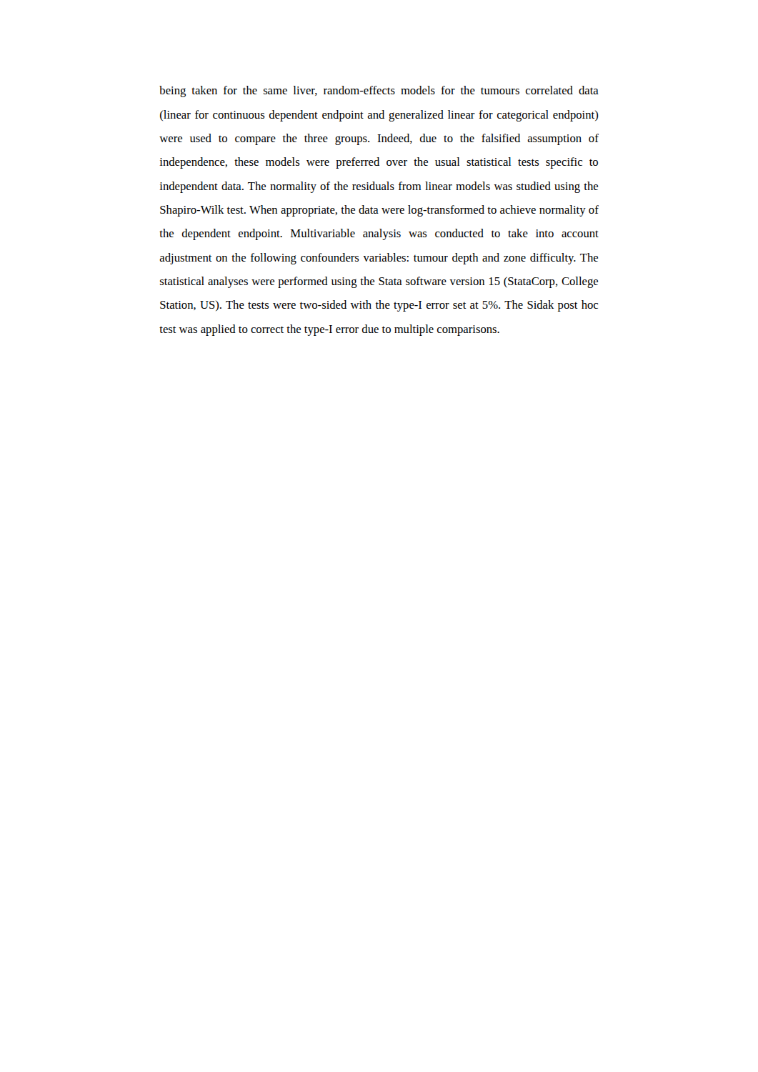being taken for the same liver, random-effects models for the tumours correlated data (linear for continuous dependent endpoint and generalized linear for categorical endpoint) were used to compare the three groups. Indeed, due to the falsified assumption of independence, these models were preferred over the usual statistical tests specific to independent data. The normality of the residuals from linear models was studied using the Shapiro-Wilk test. When appropriate, the data were log-transformed to achieve normality of the dependent endpoint. Multivariable analysis was conducted to take into account adjustment on the following confounders variables: tumour depth and zone difficulty. The statistical analyses were performed using the Stata software version 15 (StataCorp, College Station, US). The tests were two-sided with the type-I error set at 5%. The Sidak post hoc test was applied to correct the type-I error due to multiple comparisons.